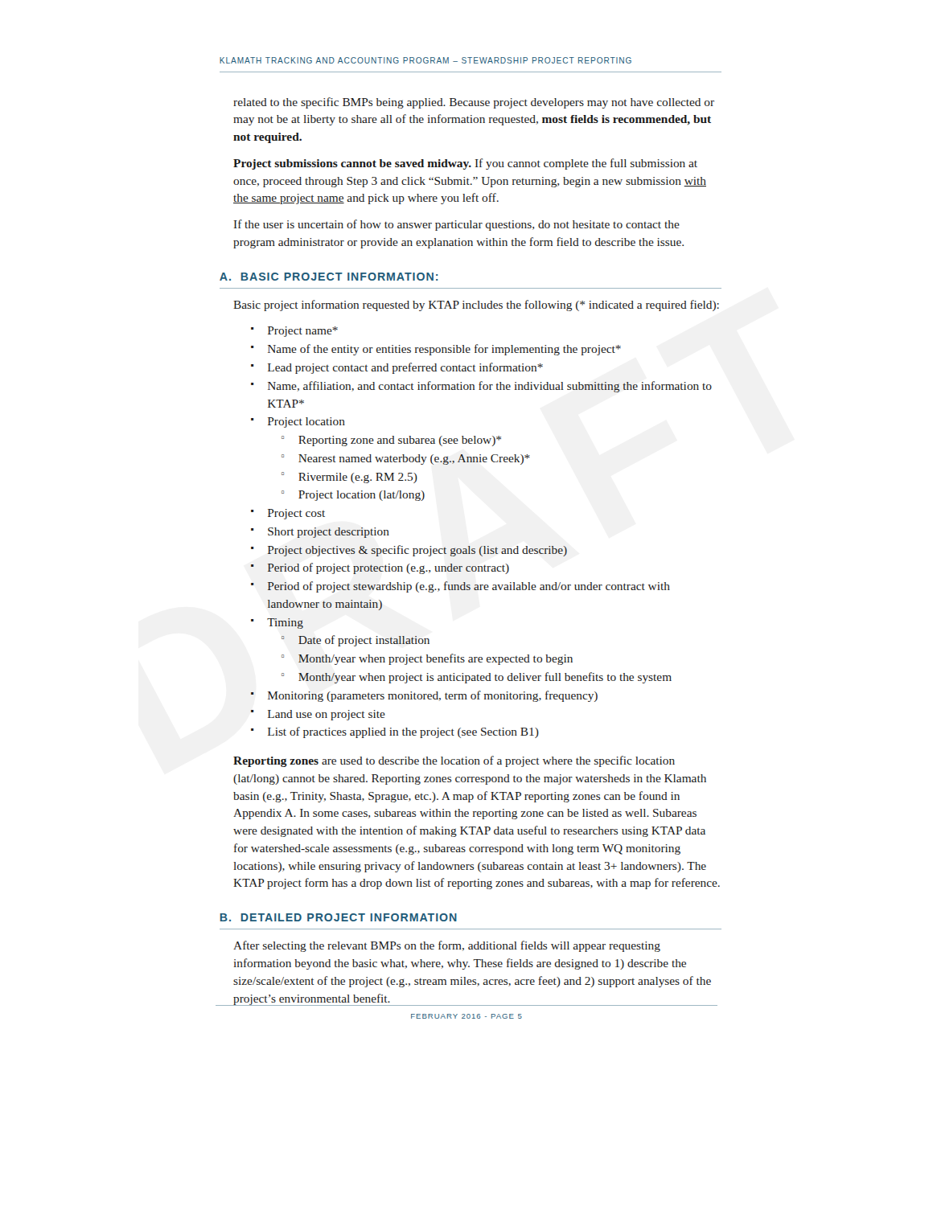DRAFT
Klamath Tracking and Accounting Program – Stewardship Project Reporting
related to the specific BMPs being applied. Because project developers may not have collected or may not be at liberty to share all of the information requested, most fields is recommended, but not required.
Project submissions cannot be saved midway. If you cannot complete the full submission at once, proceed through Step 3 and click “Submit.” Upon returning, begin a new submission with the same project name and pick up where you left off.
If the user is uncertain of how to answer particular questions, do not hesitate to contact the program administrator or provide an explanation within the form field to describe the issue.
A. Basic Project Information:
Basic project information requested by KTAP includes the following (* indicated a required field):
Project name*
Name of the entity or entities responsible for implementing the project*
Lead project contact and preferred contact information*
Name, affiliation, and contact information for the individual submitting the information to KTAP*
Project location
Reporting zone and subarea (see below)*
Nearest named waterbody (e.g., Annie Creek)*
Rivermile (e.g. RM 2.5)
Project location (lat/long)
Project cost
Short project description
Project objectives & specific project goals (list and describe)
Period of project protection (e.g., under contract)
Period of project stewardship (e.g., funds are available and/or under contract with landowner to maintain)
Timing
Date of project installation
Month/year when project benefits are expected to begin
Month/year when project is anticipated to deliver full benefits to the system
Monitoring (parameters monitored, term of monitoring, frequency)
Land use on project site
List of practices applied in the project (see Section B1)
Reporting zones are used to describe the location of a project where the specific location (lat/long) cannot be shared. Reporting zones correspond to the major watersheds in the Klamath basin (e.g., Trinity, Shasta, Sprague, etc.). A map of KTAP reporting zones can be found in Appendix A. In some cases, subareas within the reporting zone can be listed as well. Subareas were designated with the intention of making KTAP data useful to researchers using KTAP data for watershed-scale assessments (e.g., subareas correspond with long term WQ monitoring locations), while ensuring privacy of landowners (subareas contain at least 3+ landowners). The KTAP project form has a drop down list of reporting zones and subareas, with a map for reference.
B. Detailed Project Information
After selecting the relevant BMPs on the form, additional fields will appear requesting information beyond the basic what, where, why. These fields are designed to 1) describe the size/scale/extent of the project (e.g., stream miles, acres, acre feet) and 2) support analyses of the project’s environmental benefit.
February 2016 - Page 5